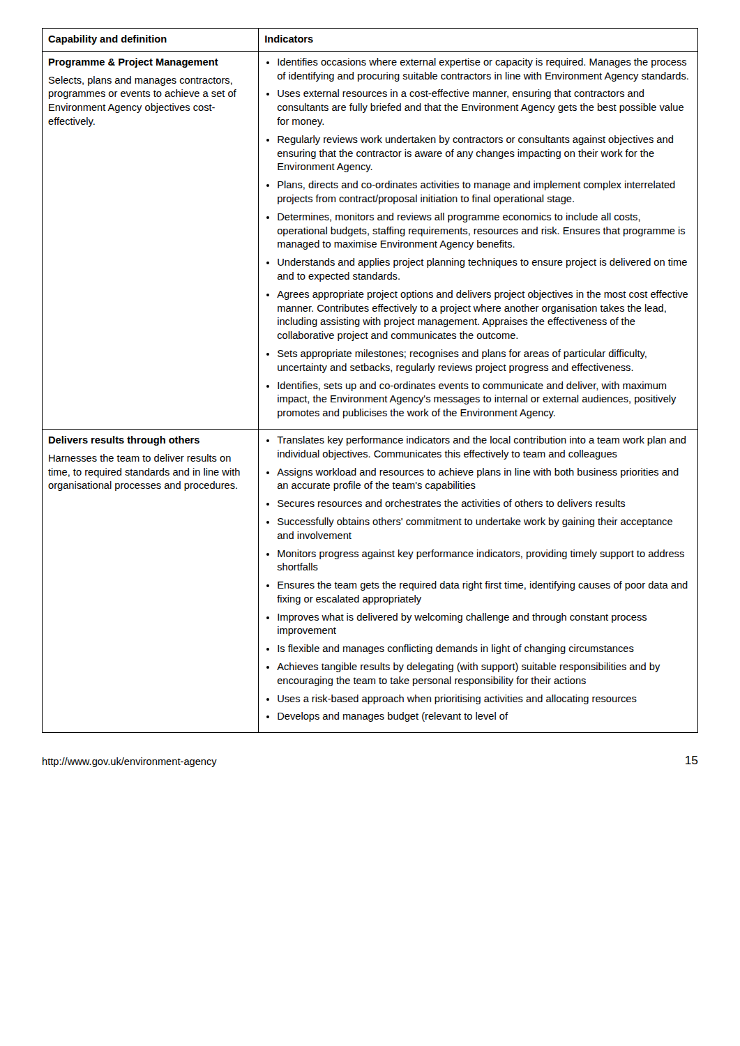| Capability and definition | Indicators |
| --- | --- |
| Programme & Project Management Selects, plans and manages contractors, programmes or events to achieve a set of Environment Agency objectives cost-effectively. | Identifies occasions where external expertise or capacity is required. Manages the process of identifying and procuring suitable contractors in line with Environment Agency standards. Uses external resources in a cost-effective manner, ensuring that contractors and consultants are fully briefed and that the Environment Agency gets the best possible value for money. Regularly reviews work undertaken by contractors or consultants against objectives and ensuring that the contractor is aware of any changes impacting on their work for the Environment Agency. Plans, directs and co-ordinates activities to manage and implement complex interrelated projects from contract/proposal initiation to final operational stage. Determines, monitors and reviews all programme economics to include all costs, operational budgets, staffing requirements, resources and risk. Ensures that programme is managed to maximise Environment Agency benefits. Understands and applies project planning techniques to ensure project is delivered on time and to expected standards. Agrees appropriate project options and delivers project objectives in the most cost effective manner. Contributes effectively to a project where another organisation takes the lead, including assisting with project management. Appraises the effectiveness of the collaborative project and communicates the outcome. Sets appropriate milestones; recognises and plans for areas of particular difficulty, uncertainty and setbacks, regularly reviews project progress and effectiveness. Identifies, sets up and co-ordinates events to communicate and deliver, with maximum impact, the Environment Agency's messages to internal or external audiences, positively promotes and publicises the work of the Environment Agency. |
| Delivers results through others Harnesses the team to deliver results on time, to required standards and in line with organisational processes and procedures. | Translates key performance indicators and the local contribution into a team work plan and individual objectives. Communicates this effectively to team and colleagues Assigns workload and resources to achieve plans in line with both business priorities and an accurate profile of the team's capabilities Secures resources and orchestrates the activities of others to delivers results Successfully obtains others' commitment to undertake work by gaining their acceptance and involvement Monitors progress against key performance indicators, providing timely support to address shortfalls Ensures the team gets the required data right first time, identifying causes of poor data and fixing or escalated appropriately Improves what is delivered by welcoming challenge and through constant process improvement Is flexible and manages conflicting demands in light of changing circumstances Achieves tangible results by delegating (with support) suitable responsibilities and by encouraging the team to take personal responsibility for their actions Uses a risk-based approach when prioritising activities and allocating resources Develops and manages budget (relevant to level of |
http://www.gov.uk/environment-agency 15